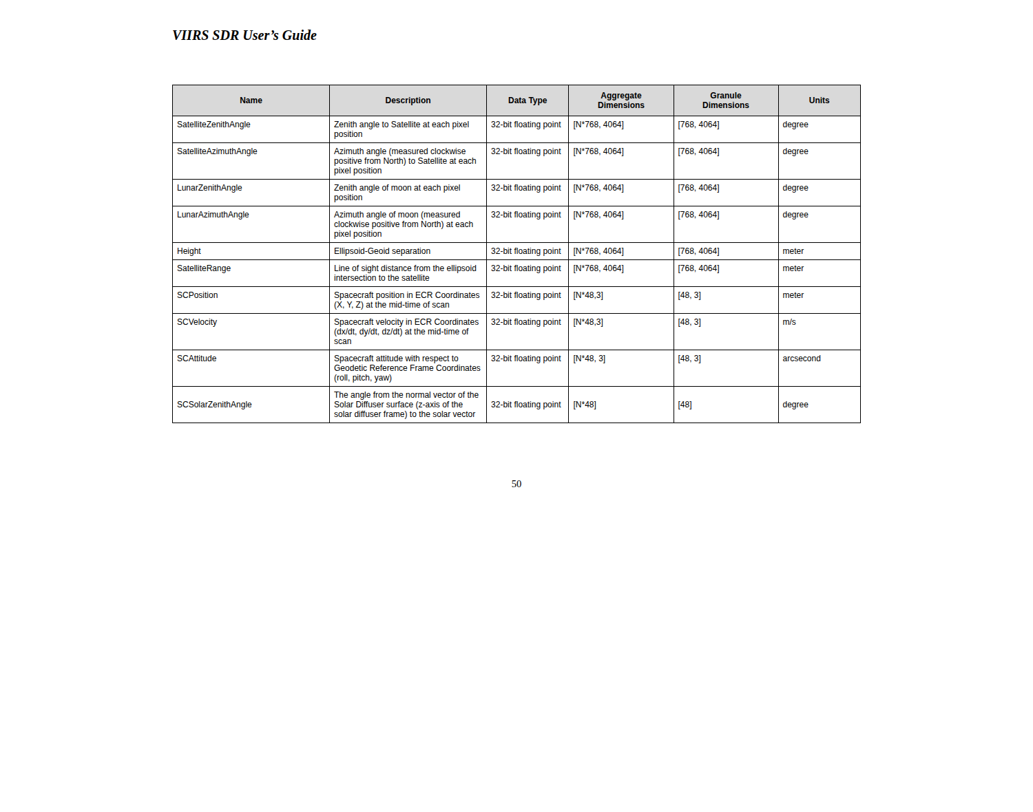VIIRS SDR User’s Guide
| Name | Description | Data Type | Aggregate Dimensions | Granule Dimensions | Units |
| --- | --- | --- | --- | --- | --- |
| SatelliteZenithAngle | Zenith angle to Satellite at each pixel position | 32-bit floating point | [N*768, 4064] | [768, 4064] | degree |
| SatelliteAzimuthAngle | Azimuth angle (measured clockwise positive from North) to Satellite at each pixel position | 32-bit floating point | [N*768, 4064] | [768, 4064] | degree |
| LunarZenithAngle | Zenith angle of moon at each pixel position | 32-bit floating point | [N*768, 4064] | [768, 4064] | degree |
| LunarAzimuthAngle | Azimuth angle of moon (measured clockwise positive from North) at each pixel position | 32-bit floating point | [N*768, 4064] | [768, 4064] | degree |
| Height | Ellipsoid-Geoid separation | 32-bit floating point | [N*768, 4064] | [768, 4064] | meter |
| SatelliteRange | Line of sight distance from the ellipsoid intersection to the satellite | 32-bit floating point | [N*768, 4064] | [768, 4064] | meter |
| SCPosition | Spacecraft position in ECR Coordinates (X, Y, Z) at the mid-time of scan | 32-bit floating point | [N*48,3] | [48, 3] | meter |
| SCVelocity | Spacecraft velocity in ECR Coordinates (dx/dt, dy/dt, dz/dt) at the mid-time of scan | 32-bit floating point | [N*48,3] | [48, 3] | m/s |
| SCAttitude | Spacecraft attitude with respect to Geodetic Reference Frame Coordinates (roll, pitch, yaw) | 32-bit floating point | [N*48, 3] | [48, 3] | arcsecond |
| SCSolarZenithAngle | The angle from the normal vector of the Solar Diffuser surface (z-axis of the solar diffuser frame) to the solar vector | 32-bit floating point | [N*48] | [48] | degree |
50